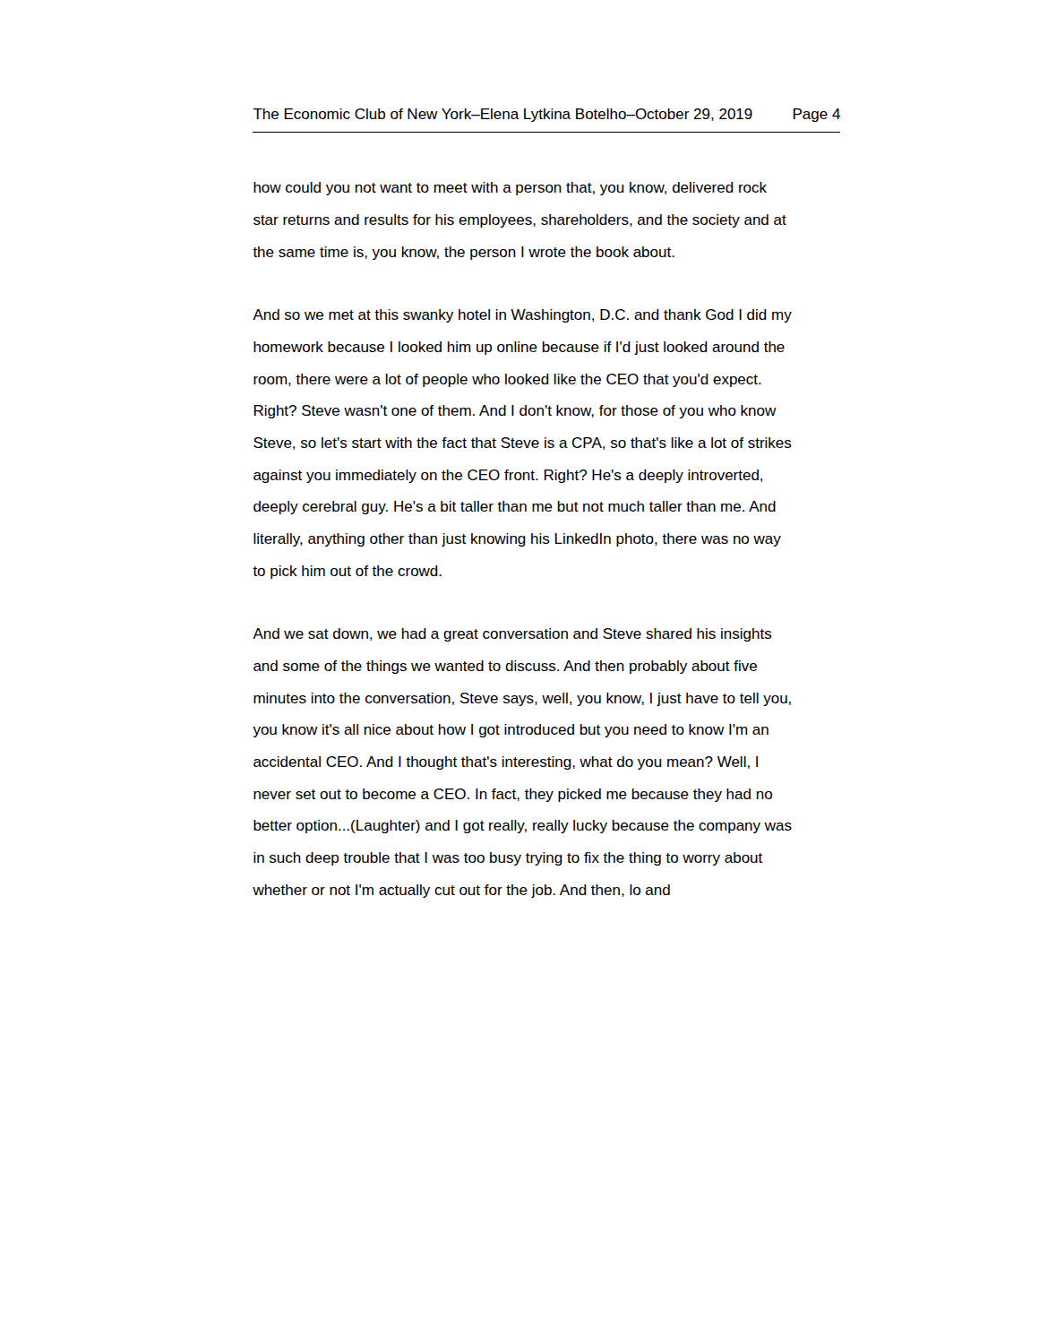The Economic Club of New York–Elena Lytkina Botelho–October 29, 2019Page 4
how could you not want to meet with a person that, you know, delivered rock star returns and results for his employees, shareholders, and the society and at the same time is, you know, the person I wrote the book about.
And so we met at this swanky hotel in Washington, D.C. and thank God I did my homework because I looked him up online because if I'd just looked around the room, there were a lot of people who looked like the CEO that you'd expect. Right? Steve wasn't one of them. And I don't know, for those of you who know Steve, so let's start with the fact that Steve is a CPA, so that's like a lot of strikes against you immediately on the CEO front. Right? He's a deeply introverted, deeply cerebral guy. He's a bit taller than me but not much taller than me. And literally, anything other than just knowing his LinkedIn photo, there was no way to pick him out of the crowd.
And we sat down, we had a great conversation and Steve shared his insights and some of the things we wanted to discuss. And then probably about five minutes into the conversation, Steve says, well, you know, I just have to tell you, you know it's all nice about how I got introduced but you need to know I'm an accidental CEO. And I thought that's interesting, what do you mean? Well, I never set out to become a CEO. In fact, they picked me because they had no better option...(Laughter) and I got really, really lucky because the company was in such deep trouble that I was too busy trying to fix the thing to worry about whether or not I'm actually cut out for the job. And then, lo and